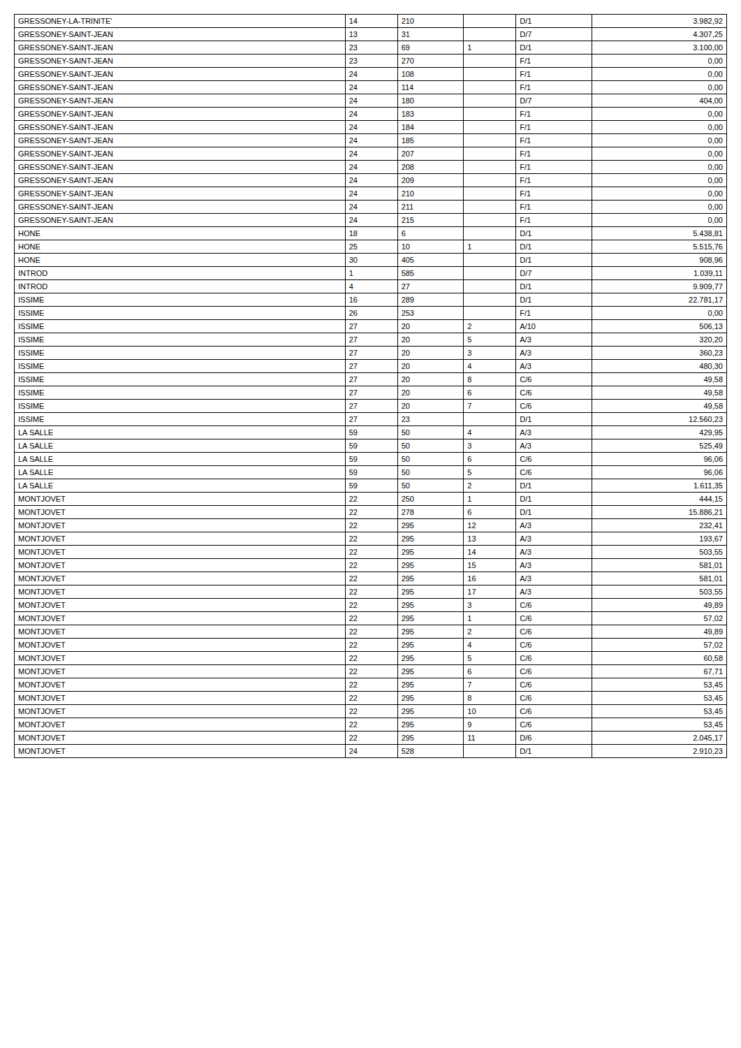| GRESSONEY-LA-TRINITE' | 14 | 210 | | D/1 | 3.982,92 |
| GRESSONEY-SAINT-JEAN | 13 | 31 | | D/7 | 4.307,25 |
| GRESSONEY-SAINT-JEAN | 23 | 69 | 1 | D/1 | 3.100,00 |
| GRESSONEY-SAINT-JEAN | 23 | 270 | | F/1 | 0,00 |
| GRESSONEY-SAINT-JEAN | 24 | 108 | | F/1 | 0,00 |
| GRESSONEY-SAINT-JEAN | 24 | 114 | | F/1 | 0,00 |
| GRESSONEY-SAINT-JEAN | 24 | 180 | | D/7 | 404,00 |
| GRESSONEY-SAINT-JEAN | 24 | 183 | | F/1 | 0,00 |
| GRESSONEY-SAINT-JEAN | 24 | 184 | | F/1 | 0,00 |
| GRESSONEY-SAINT-JEAN | 24 | 185 | | F/1 | 0,00 |
| GRESSONEY-SAINT-JEAN | 24 | 207 | | F/1 | 0,00 |
| GRESSONEY-SAINT-JEAN | 24 | 208 | | F/1 | 0,00 |
| GRESSONEY-SAINT-JEAN | 24 | 209 | | F/1 | 0,00 |
| GRESSONEY-SAINT-JEAN | 24 | 210 | | F/1 | 0,00 |
| GRESSONEY-SAINT-JEAN | 24 | 211 | | F/1 | 0,00 |
| GRESSONEY-SAINT-JEAN | 24 | 215 | | F/1 | 0,00 |
| HONE | 18 | 6 | | D/1 | 5.438,81 |
| HONE | 25 | 10 | 1 | D/1 | 5.515,76 |
| HONE | 30 | 405 | | D/1 | 908,96 |
| INTROD | 1 | 585 | | D/7 | 1.039,11 |
| INTROD | 4 | 27 | | D/1 | 9.909,77 |
| ISSIME | 16 | 289 | | D/1 | 22.781,17 |
| ISSIME | 26 | 253 | | F/1 | 0,00 |
| ISSIME | 27 | 20 | 2 | A/10 | 506,13 |
| ISSIME | 27 | 20 | 5 | A/3 | 320,20 |
| ISSIME | 27 | 20 | 3 | A/3 | 360,23 |
| ISSIME | 27 | 20 | 4 | A/3 | 480,30 |
| ISSIME | 27 | 20 | 8 | C/6 | 49,58 |
| ISSIME | 27 | 20 | 6 | C/6 | 49,58 |
| ISSIME | 27 | 20 | 7 | C/6 | 49,58 |
| ISSIME | 27 | 23 | | D/1 | 12.560,23 |
| LA SALLE | 59 | 50 | 4 | A/3 | 429,95 |
| LA SALLE | 59 | 50 | 3 | A/3 | 525,49 |
| LA SALLE | 59 | 50 | 6 | C/6 | 96,06 |
| LA SALLE | 59 | 50 | 5 | C/6 | 96,06 |
| LA SALLE | 59 | 50 | 2 | D/1 | 1.611,35 |
| MONTJOVET | 22 | 250 | 1 | D/1 | 444,15 |
| MONTJOVET | 22 | 278 | 6 | D/1 | 15.886,21 |
| MONTJOVET | 22 | 295 | 12 | A/3 | 232,41 |
| MONTJOVET | 22 | 295 | 13 | A/3 | 193,67 |
| MONTJOVET | 22 | 295 | 14 | A/3 | 503,55 |
| MONTJOVET | 22 | 295 | 15 | A/3 | 581,01 |
| MONTJOVET | 22 | 295 | 16 | A/3 | 581,01 |
| MONTJOVET | 22 | 295 | 17 | A/3 | 503,55 |
| MONTJOVET | 22 | 295 | 3 | C/6 | 49,89 |
| MONTJOVET | 22 | 295 | 1 | C/6 | 57,02 |
| MONTJOVET | 22 | 295 | 2 | C/6 | 49,89 |
| MONTJOVET | 22 | 295 | 4 | C/6 | 57,02 |
| MONTJOVET | 22 | 295 | 5 | C/6 | 60,58 |
| MONTJOVET | 22 | 295 | 6 | C/6 | 67,71 |
| MONTJOVET | 22 | 295 | 7 | C/6 | 53,45 |
| MONTJOVET | 22 | 295 | 8 | C/6 | 53,45 |
| MONTJOVET | 22 | 295 | 10 | C/6 | 53,45 |
| MONTJOVET | 22 | 295 | 9 | C/6 | 53,45 |
| MONTJOVET | 22 | 295 | 11 | D/6 | 2.045,17 |
| MONTJOVET | 24 | 528 | | D/1 | 2.910,23 |